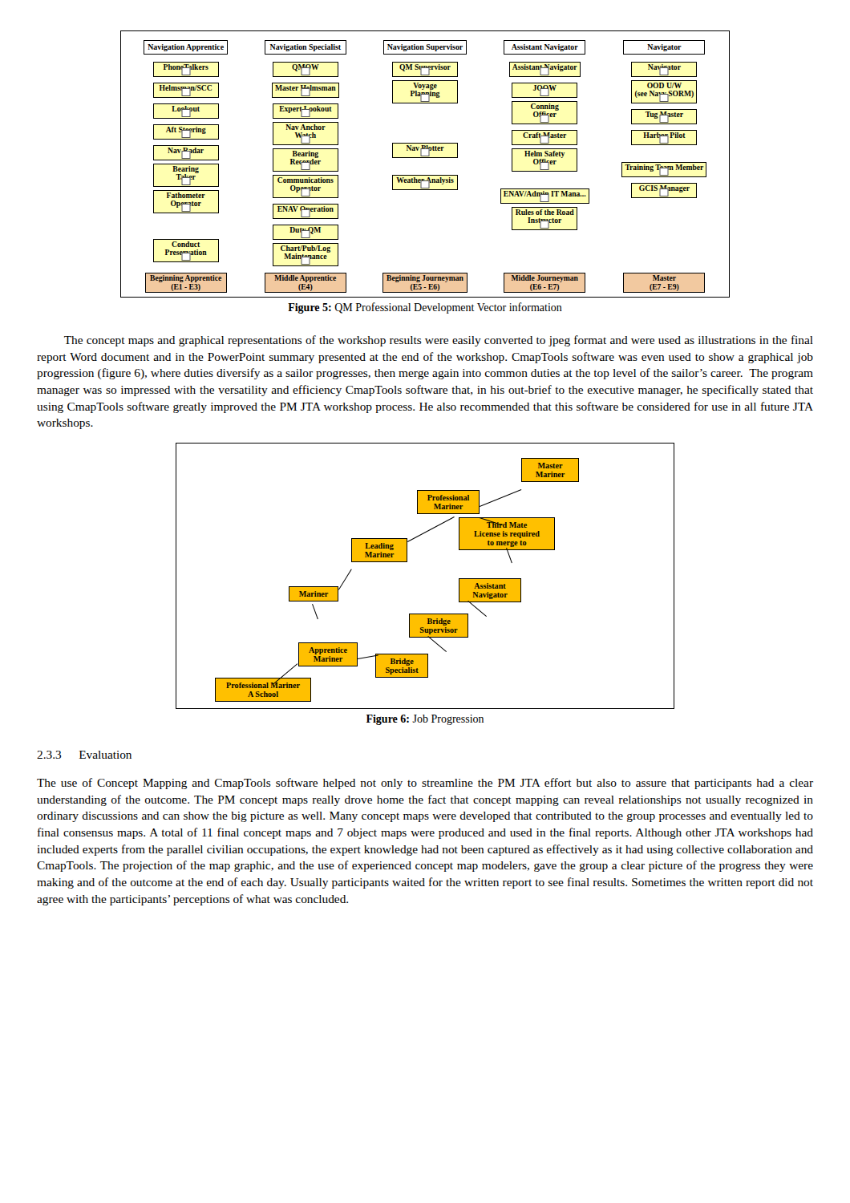| Navigation Apprentice | Navigation Specialist | Navigation Supervisor | Assistant Navigator | Navigator |
| PhoneTalkers Helmsman/SCC Lookout Aft Steering Nav Radar Bearing Taker Fathometer Operator Conduct Preservation | QMOW Master Helmsman Expert Lookout Nav Anchor Watch Bearing Recorder Communications Operator ENAV Operation Duty QM Chart/Pub/Log Maintenance | QM Supervisor Voyage Planning Nav Plotter Weather Analysis | Assistant Navigator JOOW Conning Officer Craft Master Helm Safety Officer ENAV/Admin IT Mana... Rules of the Road Instructor | Navigator OOD U/W (see Navy SORM) Tug Master Harbor Pilot Training Team Member GCIS Manager |
| Beginning Apprentice (E1 - E3) | Middle Apprentice (E4) | Beginning Journeyman (E5 - E6) | Middle Journeyman (E6 - E7) | Master (E7 - E9) |
Figure 5: QM Professional Development Vector information
The concept maps and graphical representations of the workshop results were easily converted to jpeg format and were used as illustrations in the final report Word document and in the PowerPoint summary presented at the end of the workshop. CmapTools software was even used to show a graphical job progression (figure 6), where duties diversify as a sailor progresses, then merge again into common duties at the top level of the sailor’s career. The program manager was so impressed with the versatility and efficiency CmapTools software that, in his out-brief to the executive manager, he specifically stated that using CmapTools software greatly improved the PM JTA workshop process. He also recommended that this software be considered for use in all future JTA workshops.
Master
Mariner
Professional
Mariner
Third Mate
License is required
to merge to
Leading
Mariner
Assistant
Navigator
Mariner
Bridge
Supervisor
Apprentice
Mariner
Bridge
Specialist
Professional Mariner
A School
Figure 6: Job Progression
2.3.3 Evaluation
The use of Concept Mapping and CmapTools software helped not only to streamline the PM JTA effort but also to assure that participants had a clear understanding of the outcome. The PM concept maps really drove home the fact that concept mapping can reveal relationships not usually recognized in ordinary discussions and can show the big picture as well. Many concept maps were developed that contributed to the group processes and eventually led to final consensus maps. A total of 11 final concept maps and 7 object maps were produced and used in the final reports. Although other JTA workshops had included experts from the parallel civilian occupations, the expert knowledge had not been captured as effectively as it had using collective collaboration and CmapTools. The projection of the map graphic, and the use of experienced concept map modelers, gave the group a clear picture of the progress they were making and of the outcome at the end of each day. Usually participants waited for the written report to see final results. Sometimes the written report did not agree with the participants’ perceptions of what was concluded.